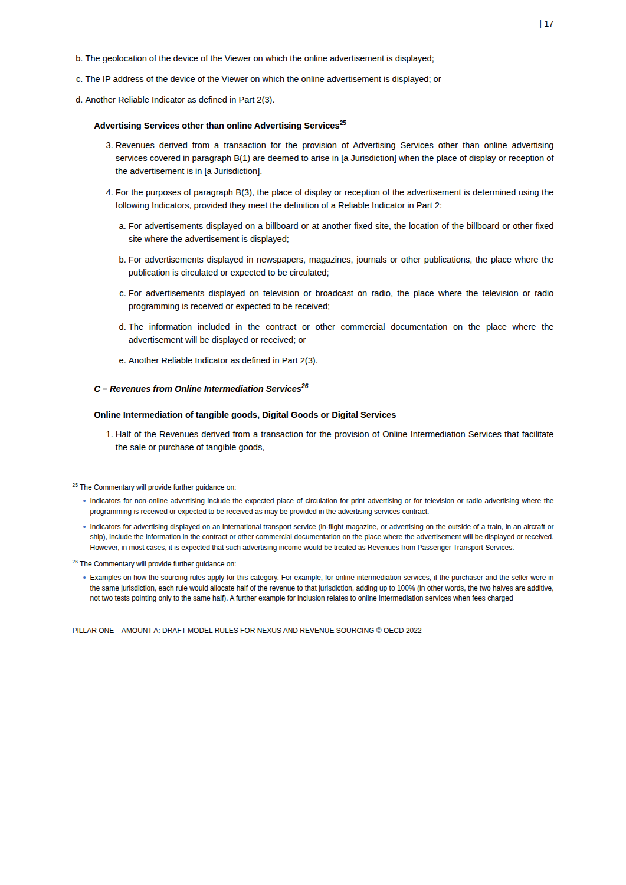| 17
The geolocation of the device of the Viewer on which the online advertisement is displayed;
The IP address of the device of the Viewer on which the online advertisement is displayed; or
Another Reliable Indicator as defined in Part 2(3).
Advertising Services other than online Advertising Services25
Revenues derived from a transaction for the provision of Advertising Services other than online advertising services covered in paragraph B(1) are deemed to arise in [a Jurisdiction] when the place of display or reception of the advertisement is in [a Jurisdiction].
For the purposes of paragraph B(3), the place of display or reception of the advertisement is determined using the following Indicators, provided they meet the definition of a Reliable Indicator in Part 2:
For advertisements displayed on a billboard or at another fixed site, the location of the billboard or other fixed site where the advertisement is displayed;
For advertisements displayed in newspapers, magazines, journals or other publications, the place where the publication is circulated or expected to be circulated;
For advertisements displayed on television or broadcast on radio, the place where the television or radio programming is received or expected to be received;
The information included in the contract or other commercial documentation on the place where the advertisement will be displayed or received; or
Another Reliable Indicator as defined in Part 2(3).
C – Revenues from Online Intermediation Services26
Online Intermediation of tangible goods, Digital Goods or Digital Services
Half of the Revenues derived from a transaction for the provision of Online Intermediation Services that facilitate the sale or purchase of tangible goods,
25 The Commentary will provide further guidance on:
Indicators for non-online advertising include the expected place of circulation for print advertising or for television or radio advertising where the programming is received or expected to be received as may be provided in the advertising services contract.
Indicators for advertising displayed on an international transport service (in-flight magazine, or advertising on the outside of a train, in an aircraft or ship), include the information in the contract or other commercial documentation on the place where the advertisement will be displayed or received. However, in most cases, it is expected that such advertising income would be treated as Revenues from Passenger Transport Services.
26 The Commentary will provide further guidance on:
Examples on how the sourcing rules apply for this category. For example, for online intermediation services, if the purchaser and the seller were in the same jurisdiction, each rule would allocate half of the revenue to that jurisdiction, adding up to 100% (in other words, the two halves are additive, not two tests pointing only to the same half). A further example for inclusion relates to online intermediation services when fees charged
PILLAR ONE – AMOUNT A: DRAFT MODEL RULES FOR NEXUS AND REVENUE SOURCING © OECD 2022